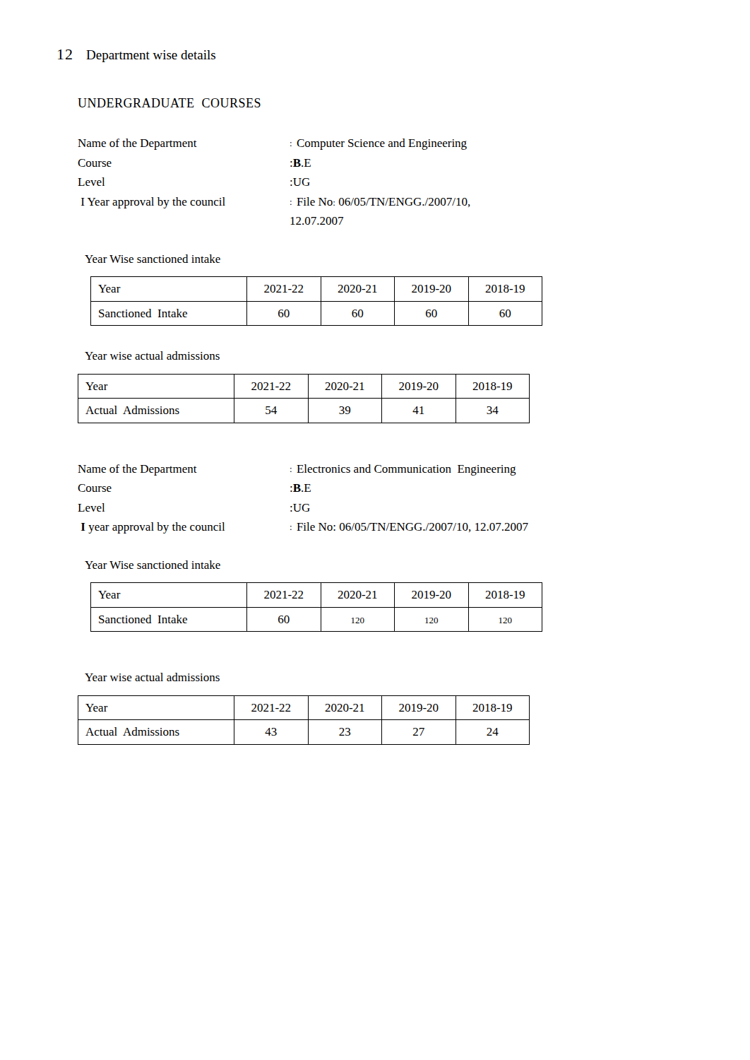12 Department wise details
UNDERGRADUATE COURSES
Name of the Department
: Computer Science and Engineering
Course
:B.E
Level
:UG
I Year approval by the council
: File No: 06/05/TN/ENGG./2007/10,
12.07.2007
Year Wise sanctioned intake
| Year | 2021-22 | 2020-2 1 | 2019-20 | 2018-19 |
| Sanctioned Intake | 60 | 60 | 60 | 60 |
Year wise actual admissions
| Year | 2021-22 | 2020-2 1 | 2019-20 | 2018-19 |
| Actual Admissions | 54 | 39 | 41 | 34 |
Name of the Department
: Electronics and Communication Engineering
Course
:B.E
Level
:UG
I year approval by the council
: File No: 06/05/TN/ENGG./2007/10, 12.07.2007
Year Wise sanctioned intake
| Year | 2021-22 | 2020-2 1 | 2019-20 | 2018-19 |
| Sanctioned Intake | 60 | 120 | 120 | 120 |
Year wise actual admissions
| Year | 2021-22 | 2020-2 1 | 2019-20 | 2018-19 |
| Actual Admissions | 43 | 23 | 27 | 24 |